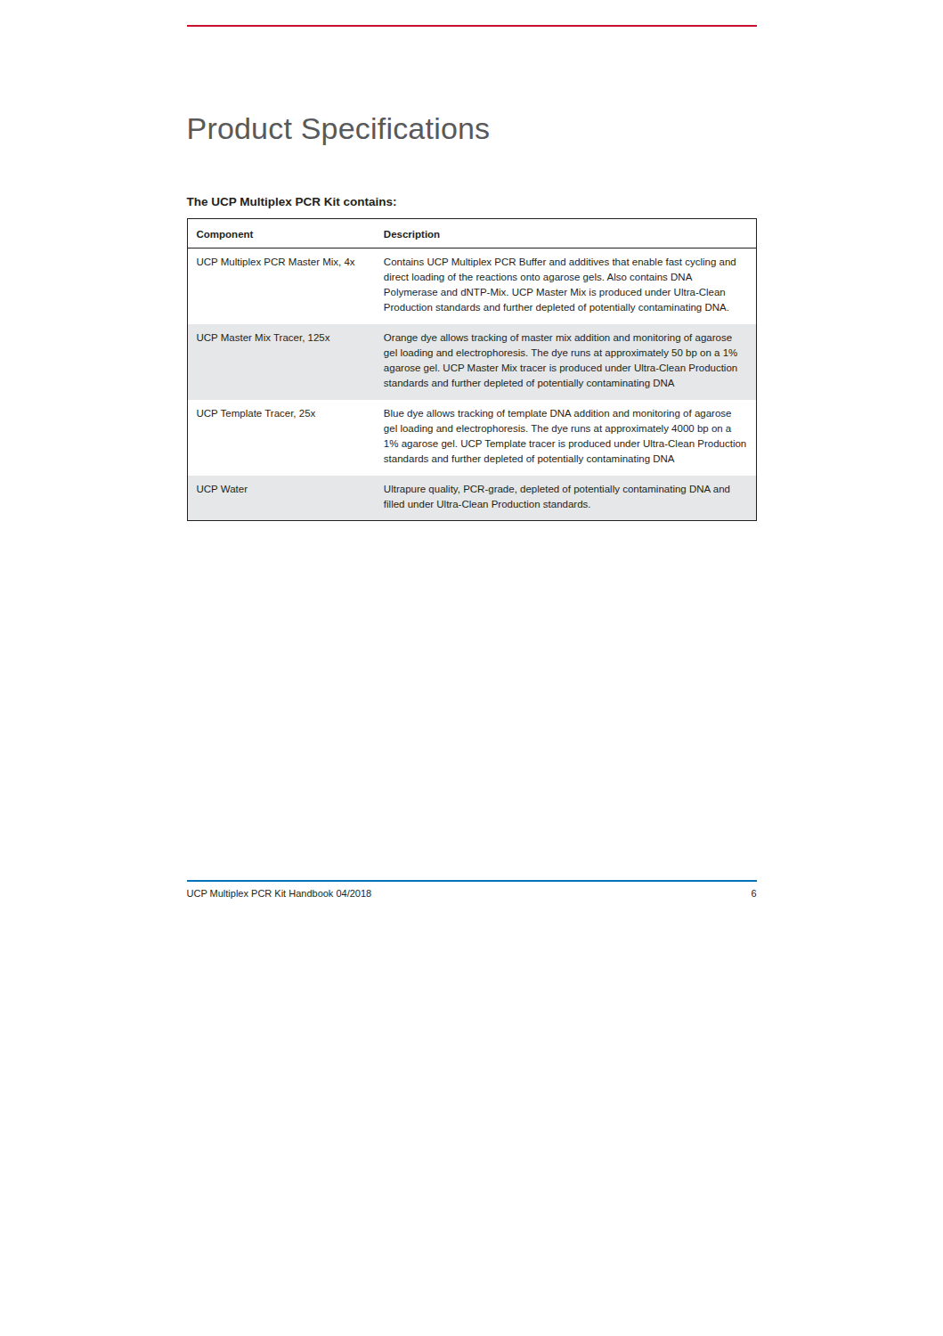Product Specifications
The UCP Multiplex PCR Kit contains:
| Component | Description |
| --- | --- |
| UCP Multiplex PCR Master Mix, 4x | Contains UCP Multiplex PCR Buffer and additives that enable fast cycling and direct loading of the reactions onto agarose gels. Also contains DNA Polymerase and dNTP-Mix. UCP Master Mix is produced under Ultra-Clean Production standards and further depleted of potentially contaminating DNA. |
| UCP Master Mix Tracer, 125x | Orange dye allows tracking of master mix addition and monitoring of agarose gel loading and electrophoresis. The dye runs at approximately 50 bp on a 1% agarose gel. UCP Master Mix tracer is produced under Ultra-Clean Production standards and further depleted of potentially contaminating DNA |
| UCP Template Tracer, 25x | Blue dye allows tracking of template DNA addition and monitoring of agarose gel loading and electrophoresis. The dye runs at approximately 4000 bp on a 1% agarose gel. UCP Template tracer is produced under Ultra-Clean Production standards and further depleted of potentially contaminating DNA |
| UCP Water | Ultrapure quality, PCR-grade, depleted of potentially contaminating DNA and filled under Ultra-Clean Production standards. |
UCP Multiplex PCR Kit Handbook 04/2018 6